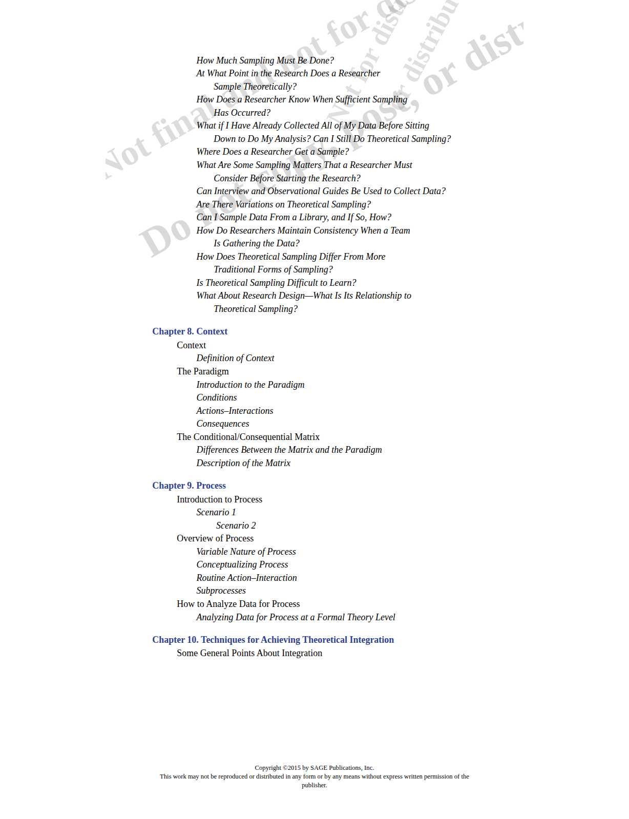Not final and not for distribution
Do not copy, post, or distribute
Not for distribution
or distribute
How Much Sampling Must Be Done?
At What Point in the Research Does a ResearcherSample Theoretically?
How Does a Researcher Know When Sufficient SamplingHas Occurred?
What if I Have Already Collected All of My Data Before SittingDown to Do My Analysis? Can I Still Do Theoretical Sampling?
Where Does a Researcher Get a Sample?
What Are Some Sampling Matters That a Researcher MustConsider Before Starting the Research?
Can Interview and Observational Guides Be Used to Collect Data?
Are There Variations on Theoretical Sampling?
Can I Sample Data From a Library, and If So, How?
How Do Researchers Maintain Consistency When a TeamIs Gathering the Data?
How Does Theoretical Sampling Differ From MoreTraditional Forms of Sampling?
Is Theoretical Sampling Difficult to Learn?
What About Research Design—What Is Its Relationship toTheoretical Sampling?
Chapter 8. Context
Context
Definition of Context
The Paradigm
Introduction to the Paradigm
Conditions
Actions–Interactions
Consequences
The Conditional/Consequential Matrix
Differences Between the Matrix and the Paradigm
Description of the Matrix
Chapter 9. Process
Introduction to Process
Scenario 1
Scenario 2
Overview of Process
Variable Nature of Process
Conceptualizing Process
Routine Action–Interaction
Subprocesses
How to Analyze Data for Process
Analyzing Data for Process at a Formal Theory Level
Chapter 10. Techniques for Achieving Theoretical Integration
Some General Points About Integration
Copyright ©2015 by SAGE Publications, Inc.
This work may not be reproduced or distributed in any form or by any means without express written permission of the publisher.